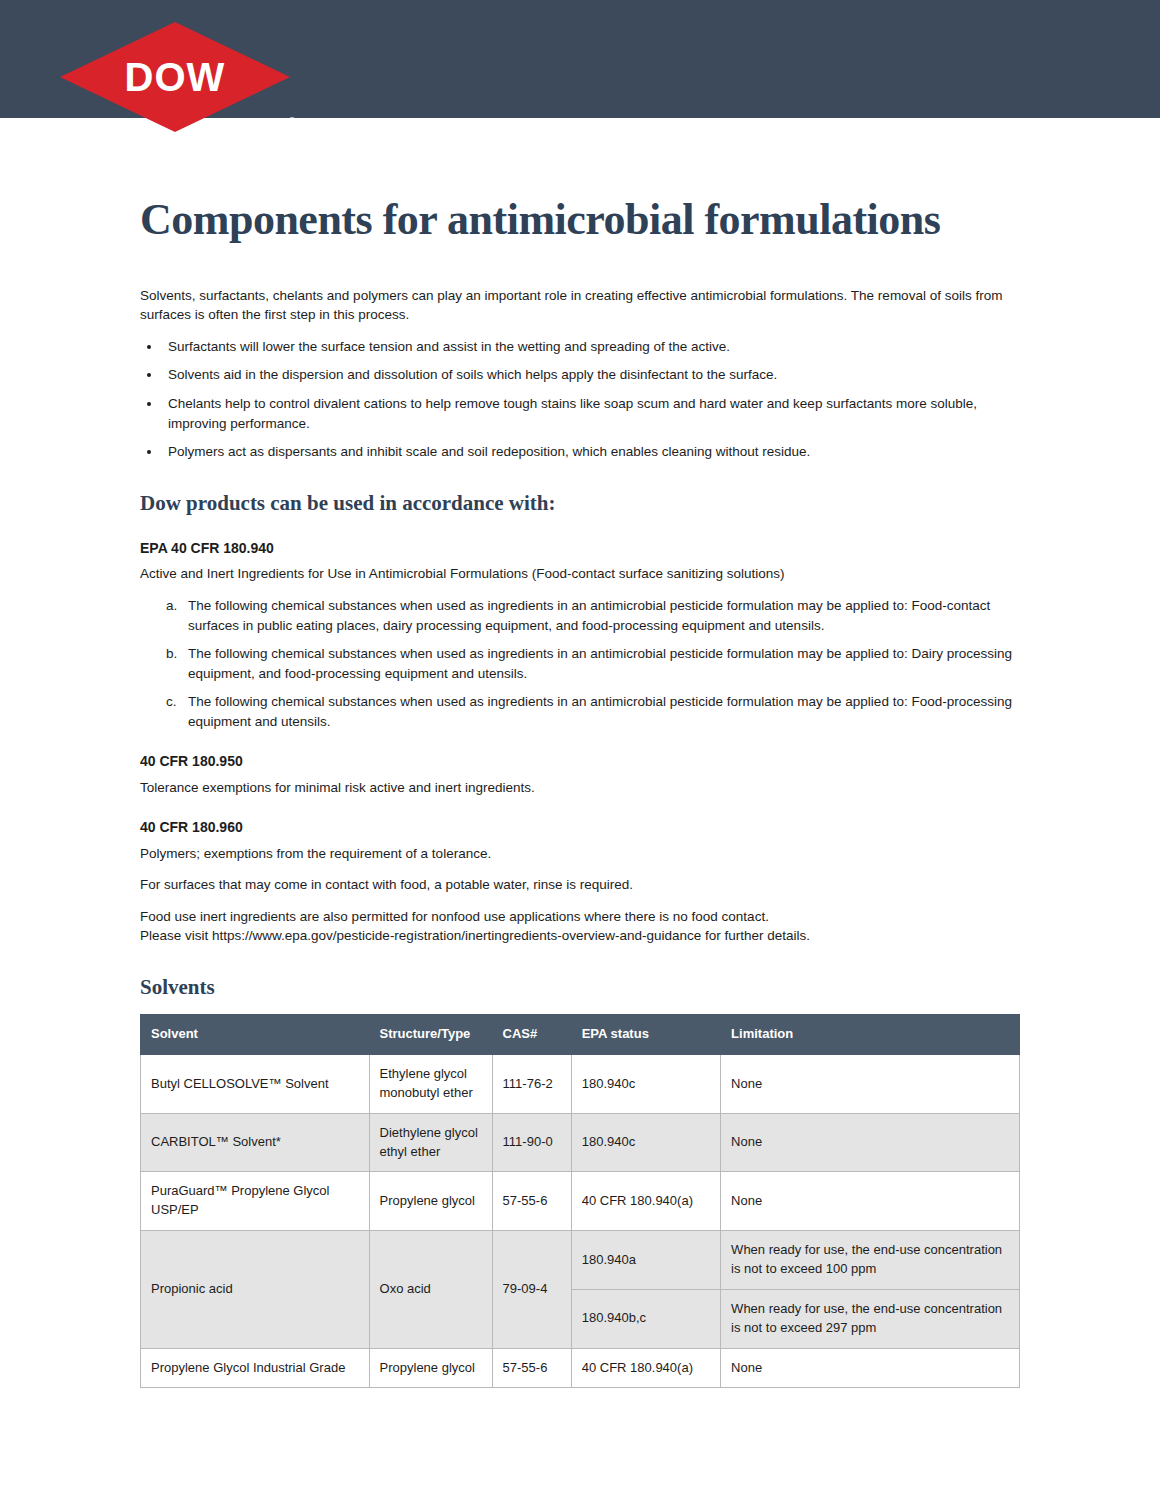DOW
®
Components for antimicrobial formulations
Solvents, surfactants, chelants and polymers can play an important role in creating effective antimicrobial formulations. The removal of soils from surfaces is often the first step in this process.
Surfactants will lower the surface tension and assist in the wetting and spreading of the active.
Solvents aid in the dispersion and dissolution of soils which helps apply the disinfectant to the surface.
Chelants help to control divalent cations to help remove tough stains like soap scum and hard water and keep surfactants more soluble, improving performance.
Polymers act as dispersants and inhibit scale and soil redeposition, which enables cleaning without residue.
Dow products can be used in accordance with:
EPA 40 CFR 180.940
Active and Inert Ingredients for Use in Antimicrobial Formulations (Food-contact surface sanitizing solutions)
The following chemical substances when used as ingredients in an antimicrobial pesticide formulation may be applied to: Food-contact surfaces in public eating places, dairy processing equipment, and food-processing equipment and utensils.
The following chemical substances when used as ingredients in an antimicrobial pesticide formulation may be applied to: Dairy processing equipment, and food-processing equipment and utensils.
The following chemical substances when used as ingredients in an antimicrobial pesticide formulation may be applied to: Food-processing equipment and utensils.
40 CFR 180.950
Tolerance exemptions for minimal risk active and inert ingredients.
40 CFR 180.960
Polymers; exemptions from the requirement of a tolerance.
For surfaces that may come in contact with food, a potable water, rinse is required.
Food use inert ingredients are also permitted for nonfood use applications where there is no food contact.
Please visit https://www.epa.gov/pesticide-registration/inertingredients-overview-and-guidance for further details.
Solvents
| Solvent | Structure/Type | CAS# | EPA status | Limitation |
| --- | --- | --- | --- | --- |
| Butyl CELLOSOLVE™ Solvent | Ethylene glycol monobutyl ether | 111-76-2 | 180.940c | None |
| CARBITOL™ Solvent* | Diethylene glycol ethyl ether | 111-90-0 | 180.940c | None |
| PuraGuard™ Propylene Glycol USP/EP | Propylene glycol | 57-55-6 | 40 CFR 180.940(a) | None |
| Propionic acid | Oxo acid | 79-09-4 | 180.940a | When ready for use, the end-use concentration is not to exceed 100 ppm |
| 180.940b,c | When ready for use, the end-use concentration is not to exceed 297 ppm |
| Propylene Glycol Industrial Grade | Propylene glycol | 57-55-6 | 40 CFR 180.940(a) | None |